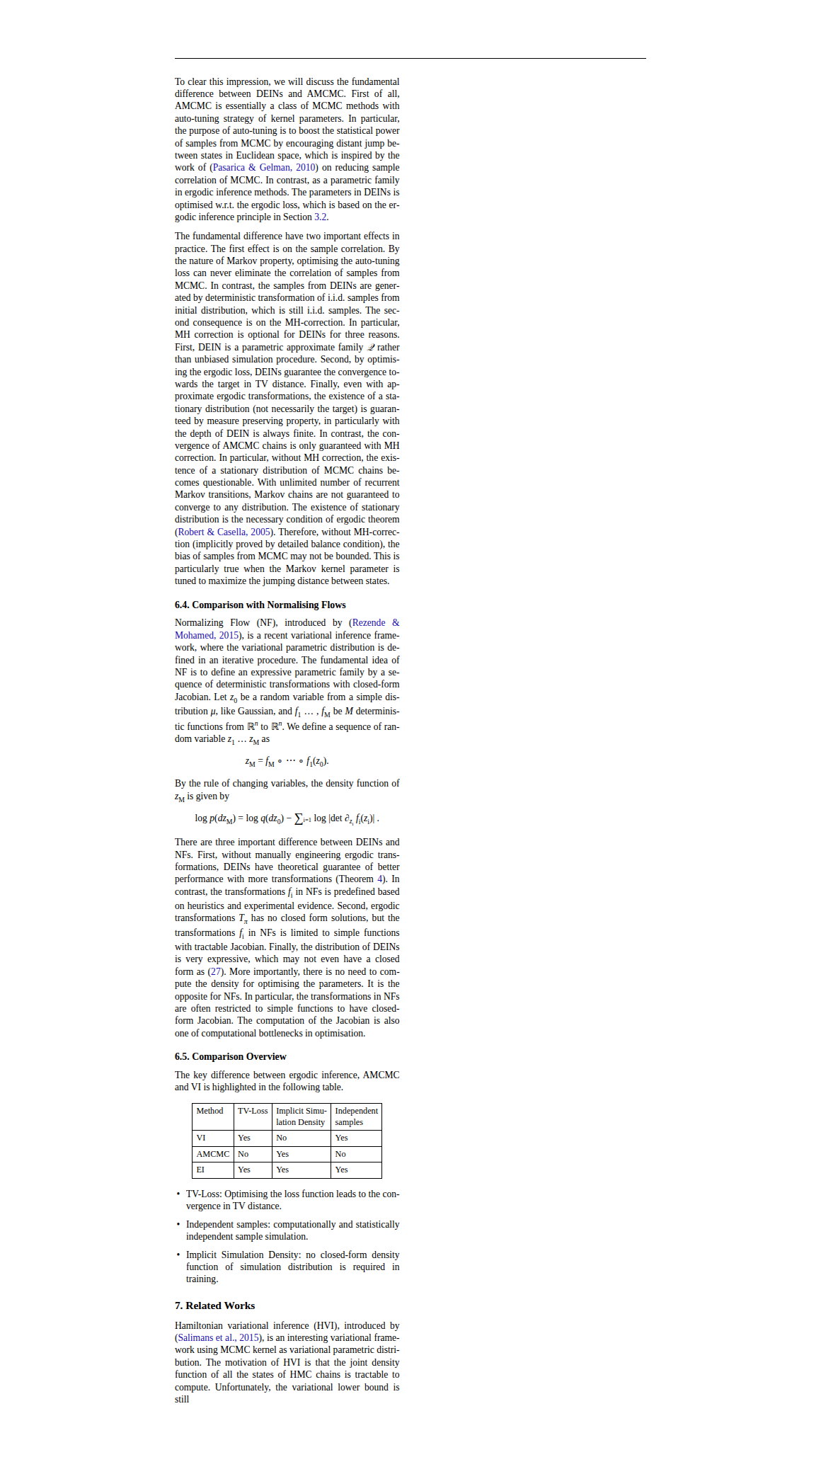To clear this impression, we will discuss the fundamental difference between DEINs and AMCMC. First of all, AMCMC is essentially a class of MCMC methods with auto-tuning strategy of kernel parameters. In particular, the purpose of auto-tuning is to boost the statistical power of samples from MCMC by encouraging distant jump between states in Euclidean space, which is inspired by the work of (Pasarica & Gelman, 2010) on reducing sample correlation of MCMC. In contrast, as a parametric family in ergodic inference methods. The parameters in DEINs is optimised w.r.t. the ergodic loss, which is based on the ergodic inference principle in Section 3.2.
The fundamental difference have two important effects in practice. The first effect is on the sample correlation. By the nature of Markov property, optimising the auto-tuning loss can never eliminate the correlation of samples from MCMC. In contrast, the samples from DEINs are generated by deterministic transformation of i.i.d. samples from initial distribution, which is still i.i.d. samples. The second consequence is on the MH-correction. In particular, MH correction is optional for DEINs for three reasons. First, DEIN is a parametric approximate family 𝒬 rather than unbiased simulation procedure. Second, by optimising the ergodic loss, DEINs guarantee the convergence towards the target in TV distance. Finally, even with approximate ergodic transformations, the existence of a stationary distribution (not necessarily the target) is guaranteed by measure preserving property, in particularly with the depth of DEIN is always finite. In contrast, the convergence of AMCMC chains is only guaranteed with MH correction. In particular, without MH correction, the existence of a stationary distribution of MCMC chains becomes questionable. With unlimited number of recurrent Markov transitions, Markov chains are not guaranteed to converge to any distribution. The existence of stationary distribution is the necessary condition of ergodic theorem (Robert & Casella, 2005). Therefore, without MH-correction (implicitly proved by detailed balance condition), the bias of samples from MCMC may not be bounded. This is particularly true when the Markov kernel parameter is tuned to maximize the jumping distance between states.
6.4. Comparison with Normalising Flows
Normalizing Flow (NF), introduced by (Rezende & Mohamed, 2015), is a recent variational inference framework, where the variational parametric distribution is defined in an iterative procedure. The fundamental idea of NF is to define an expressive parametric family by a sequence of deterministic transformations with closed-form Jacobian. Let z0 be a random variable from a simple distribution μ, like Gaussian, and f1 … , fM be M deterministic functions from ℝn to ℝn. We define a sequence of random variable z1 … zM as
zM = fM ∘ ⋯ ∘ f1(z0).
By the rule of changing variables, the density function of zM is given by
log p(dzM) = log q(dz0) − ∑i=1 log |det ∂zi fi(zi)| .
There are three important difference between DEINs and NFs. First, without manually engineering ergodic transformations, DEINs have theoretical guarantee of better performance with more transformations (Theorem 4). In contrast, the transformations fi in NFs is predefined based on heuristics and experimental evidence. Second, ergodic transformations Tπ has no closed form solutions, but the transformations fi in NFs is limited to simple functions with tractable Jacobian. Finally, the distribution of DEINs is very expressive, which may not even have a closed form as (27). More importantly, there is no need to compute the density for optimising the parameters. It is the opposite for NFs. In particular, the transformations in NFs are often restricted to simple functions to have closed-form Jacobian. The computation of the Jacobian is also one of computational bottlenecks in optimisation.
6.5. Comparison Overview
The key difference between ergodic inference, AMCMC and VI is highlighted in the following table.
| Method | TV-Loss | Implicit Simu- lation Density | Independent samples |
| --- | --- | --- | --- |
| VI | Yes | No | Yes |
| AMCMC | No | Yes | No |
| EI | Yes | Yes | Yes |
TV-Loss: Optimising the loss function leads to the convergence in TV distance.
Independent samples: computationally and statistically independent sample simulation.
Implicit Simulation Density: no closed-form density function of simulation distribution is required in training.
7. Related Works
Hamiltonian variational inference (HVI), introduced by (Salimans et al., 2015), is an interesting variational framework using MCMC kernel as variational parametric distribution. The motivation of HVI is that the joint density function of all the states of HMC chains is tractable to compute. Unfortunately, the variational lower bound is still